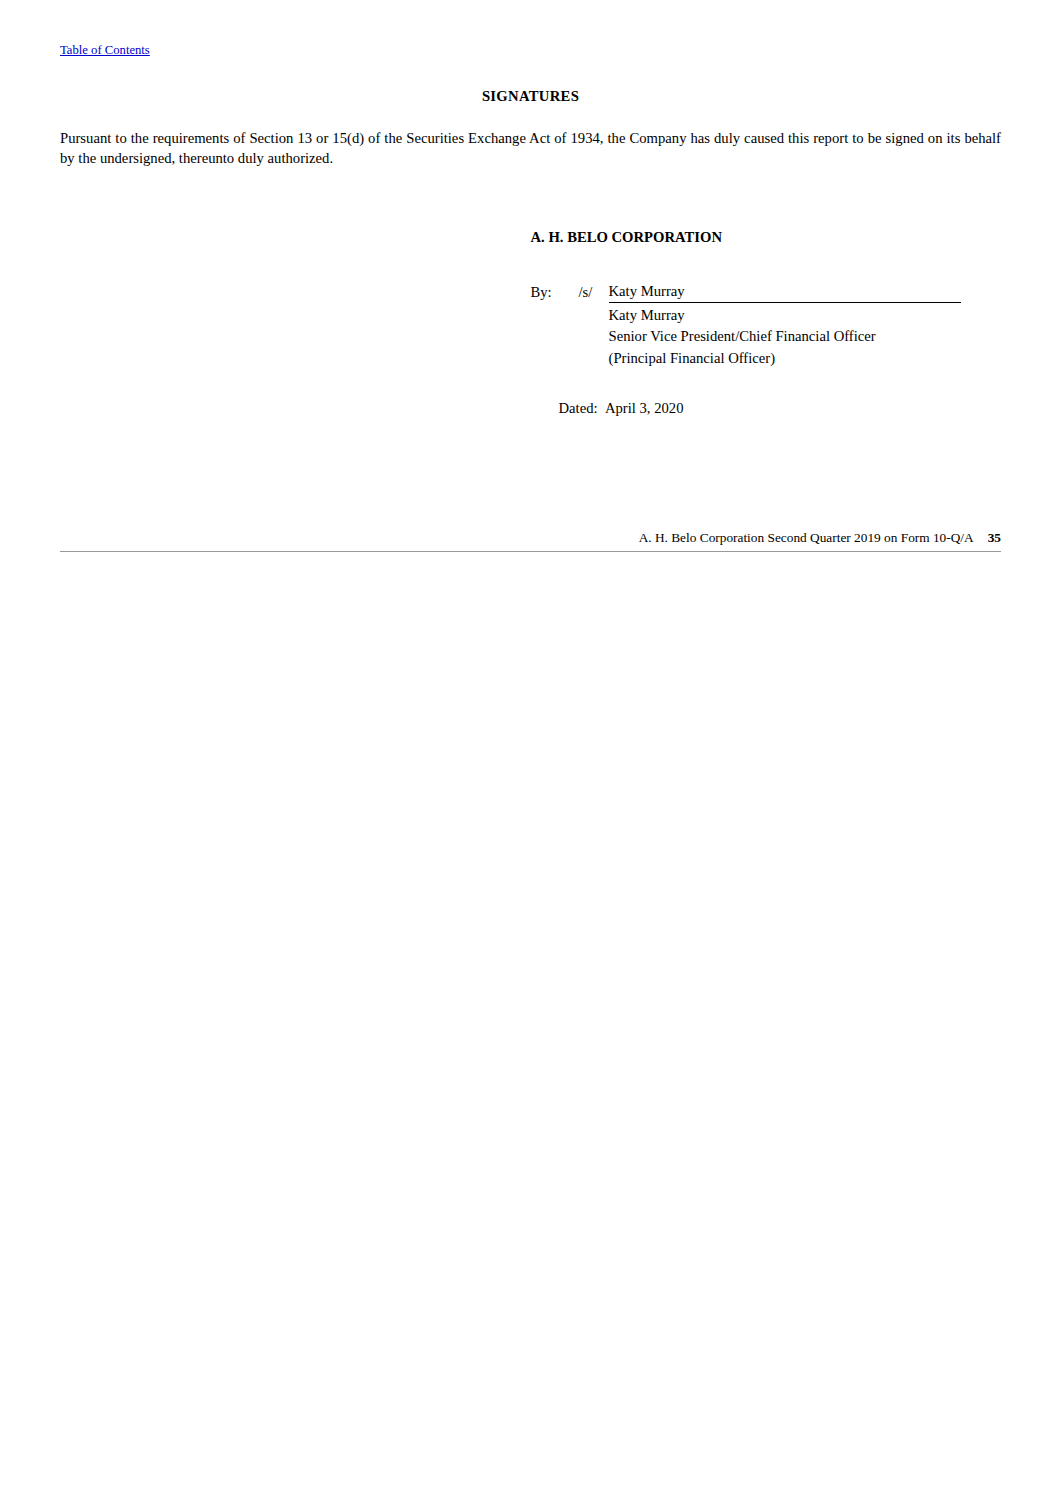Table of Contents
SIGNATURES
Pursuant to the requirements of Section 13 or 15(d) of the Securities Exchange Act of 1934, the Company has duly caused this report to be signed on its behalf by the undersigned, thereunto duly authorized.
A. H. BELO CORPORATION
| By: | /s/ | Katy Murray |
Katy Murray
Senior Vice President/Chief Financial Officer
(Principal Financial Officer)
Dated: April 3, 2020
A. H. Belo Corporation Second Quarter 2019 on Form 10-Q/A35